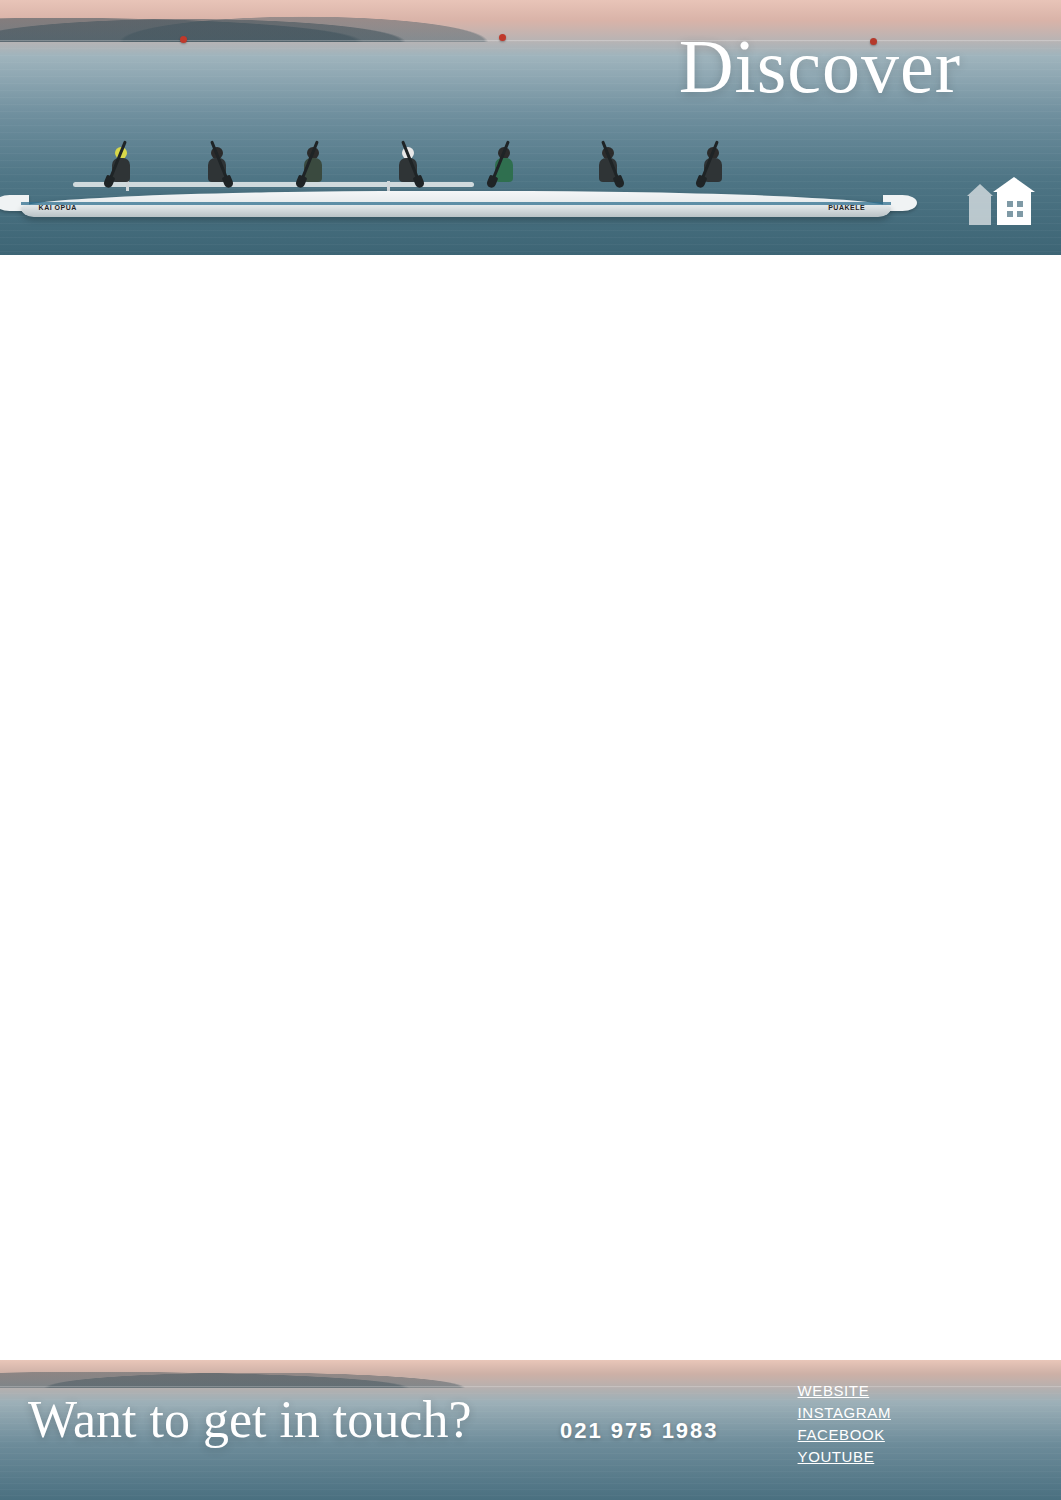KAI OPUA PUAKELE
Discover
Want to get in touch?
021 975 1983
WEBSITE
INSTAGRAM
FACEBOOK
YOUTUBE